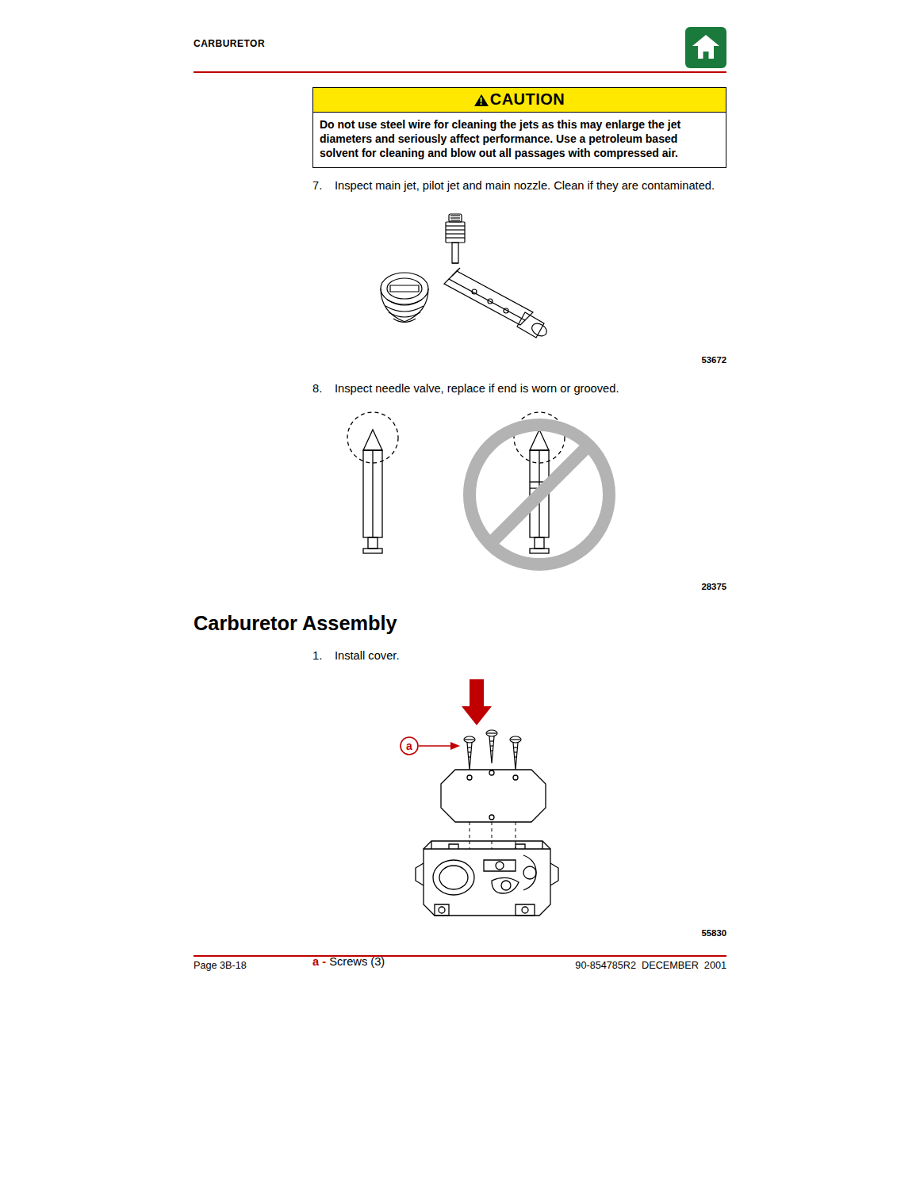CARBURETOR
CAUTION
Do not use steel wire for cleaning the jets as this may enlarge the jet diameters and seriously affect performance. Use a petroleum based solvent for cleaning and blow out all passages with compressed air.
7. Inspect main jet, pilot jet and main nozzle. Clean if they are contaminated.
53672
8. Inspect needle valve, replace if end is worn or grooved.
28375
Carburetor Assembly
1. Install cover.
a
55830
a - Screws (3)
Page 3B-18
90-854785R2 DECEMBER 2001